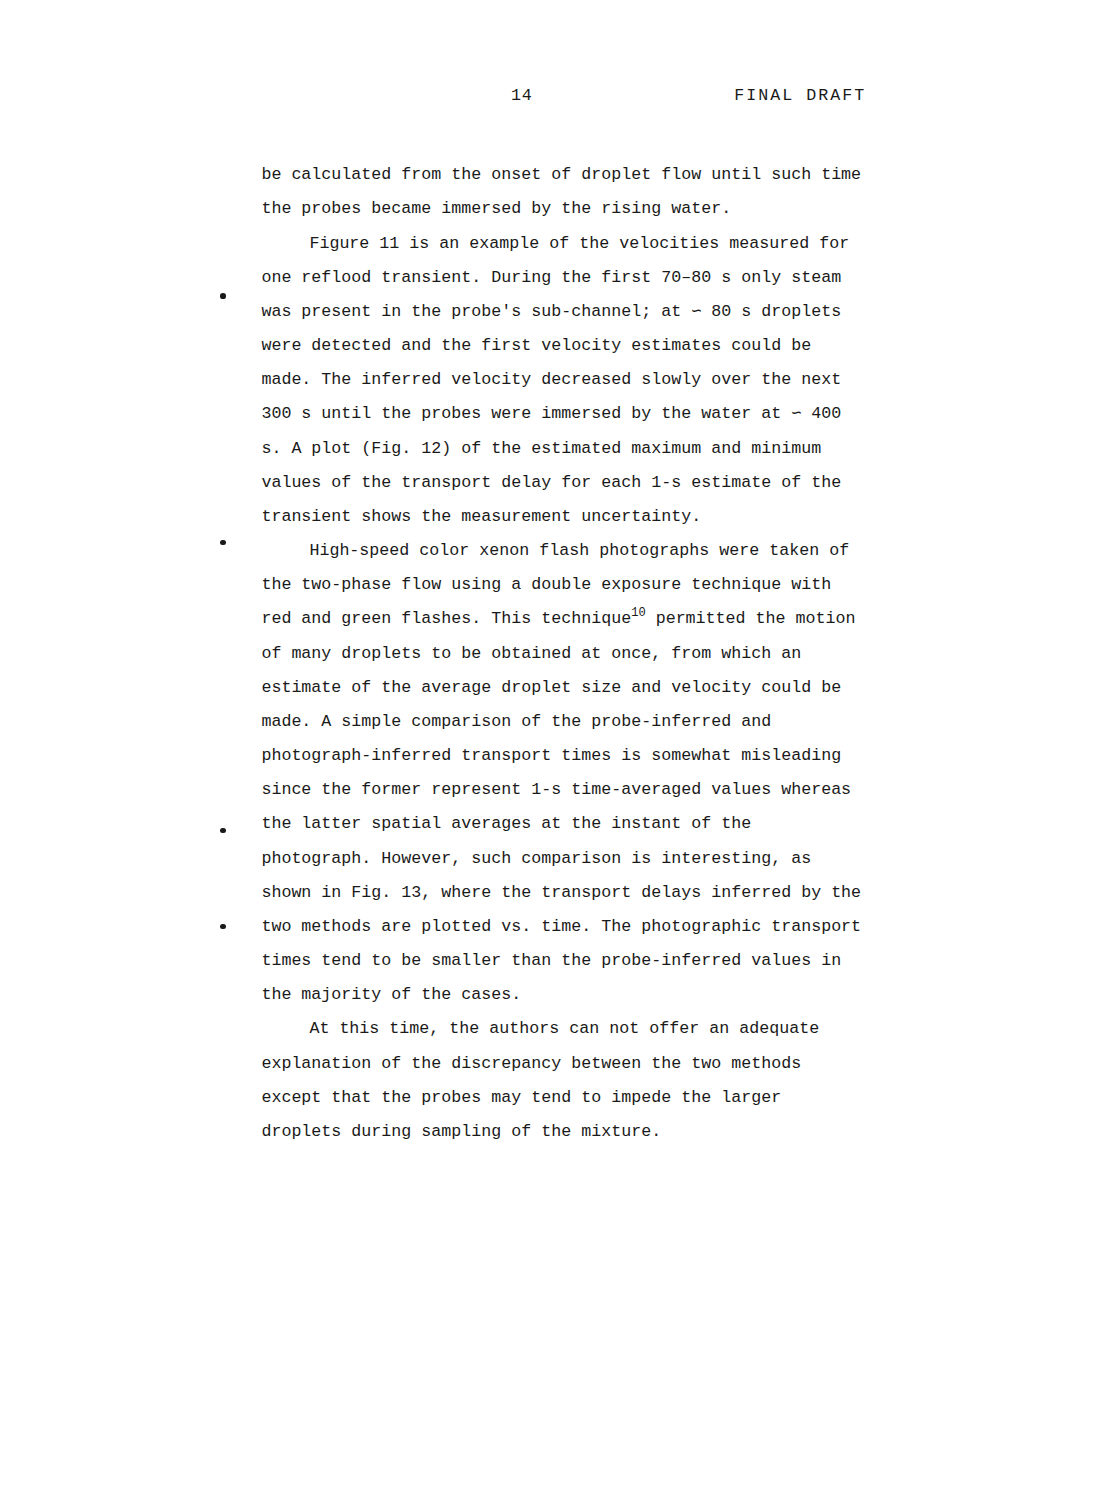14 FINAL DRAFT
be calculated from the onset of droplet flow until such time the probes became immersed by the rising water.
Figure 11 is an example of the velocities measured for one reflood transient. During the first 70–80 s only steam was present in the probe's sub-channel; at ∽ 80 s droplets were detected and the first velocity estimates could be made. The inferred velocity decreased slowly over the next 300 s until the probes were immersed by the water at ∽ 400 s. A plot (Fig. 12) of the estimated maximum and minimum values of the transport delay for each 1-s estimate of the transient shows the measurement uncertainty.
High-speed color xenon flash photographs were taken of the two-phase flow using a double exposure technique with red and green flashes. This technique10 permitted the motion of many droplets to be obtained at once, from which an estimate of the average droplet size and velocity could be made. A simple comparison of the probe-inferred and photograph-inferred transport times is somewhat misleading since the former represent 1-s time-averaged values whereas the latter spatial averages at the instant of the photograph. However, such comparison is interesting, as shown in Fig. 13, where the transport delays inferred by the two methods are plotted vs. time. The photographic transport times tend to be smaller than the probe-inferred values in the majority of the cases.
At this time, the authors can not offer an adequate explanation of the discrepancy between the two methods except that the probes may tend to impede the larger droplets during sampling of the mixture.